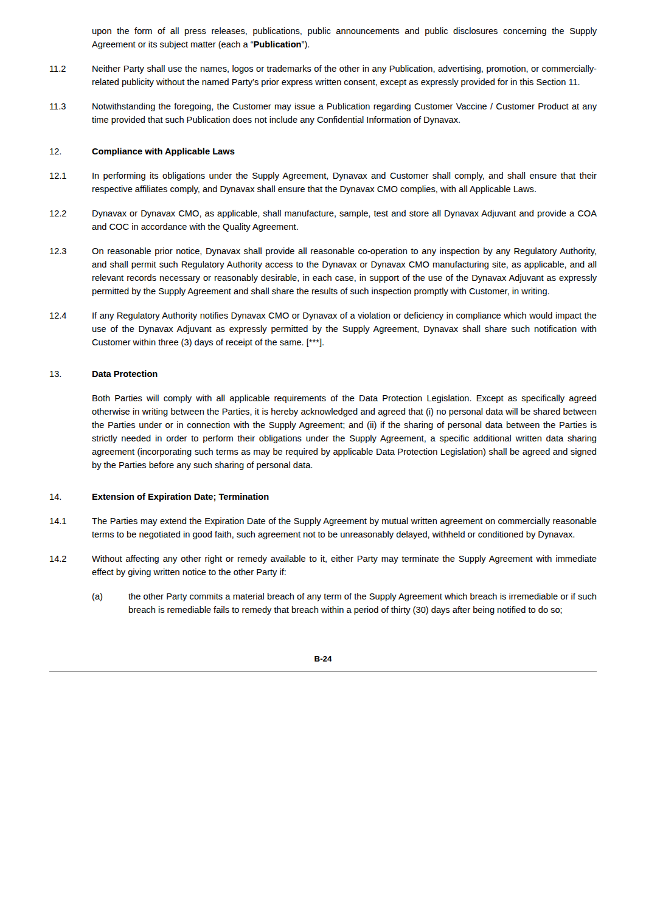upon the form of all press releases, publications, public announcements and public disclosures concerning the Supply Agreement or its subject matter (each a “Publication”).
11.2
Neither Party shall use the names, logos or trademarks of the other in any Publication, advertising, promotion, or commercially-related publicity without the named Party’s prior express written consent, except as expressly provided for in this Section 11.
11.3
Notwithstanding the foregoing, the Customer may issue a Publication regarding Customer Vaccine / Customer Product at any time provided that such Publication does not include any Confidential Information of Dynavax.
12.
Compliance with Applicable Laws
12.1
In performing its obligations under the Supply Agreement, Dynavax and Customer shall comply, and shall ensure that their respective affiliates comply, and Dynavax shall ensure that the Dynavax CMO complies, with all Applicable Laws.
12.2
Dynavax or Dynavax CMO, as applicable, shall manufacture, sample, test and store all Dynavax Adjuvant and provide a COA and COC in accordance with the Quality Agreement.
12.3
On reasonable prior notice, Dynavax shall provide all reasonable co-operation to any inspection by any Regulatory Authority, and shall permit such Regulatory Authority access to the Dynavax or Dynavax CMO manufacturing site, as applicable, and all relevant records necessary or reasonably desirable, in each case, in support of the use of the Dynavax Adjuvant as expressly permitted by the Supply Agreement and shall share the results of such inspection promptly with Customer, in writing.
12.4
If any Regulatory Authority notifies Dynavax CMO or Dynavax of a violation or deficiency in compliance which would impact the use of the Dynavax Adjuvant as expressly permitted by the Supply Agreement, Dynavax shall share such notification with Customer within three (3) days of receipt of the same. [***].
13.
Data Protection
Both Parties will comply with all applicable requirements of the Data Protection Legislation. Except as specifically agreed otherwise in writing between the Parties, it is hereby acknowledged and agreed that (i) no personal data will be shared between the Parties under or in connection with the Supply Agreement; and (ii) if the sharing of personal data between the Parties is strictly needed in order to perform their obligations under the Supply Agreement, a specific additional written data sharing agreement (incorporating such terms as may be required by applicable Data Protection Legislation) shall be agreed and signed by the Parties before any such sharing of personal data.
14.
Extension of Expiration Date; Termination
14.1
The Parties may extend the Expiration Date of the Supply Agreement by mutual written agreement on commercially reasonable terms to be negotiated in good faith, such agreement not to be unreasonably delayed, withheld or conditioned by Dynavax.
14.2
Without affecting any other right or remedy available to it, either Party may terminate the Supply Agreement with immediate effect by giving written notice to the other Party if:
(a)
the other Party commits a material breach of any term of the Supply Agreement which breach is irremediable or if such breach is remediable fails to remedy that breach within a period of thirty (30) days after being notified to do so;
B-24